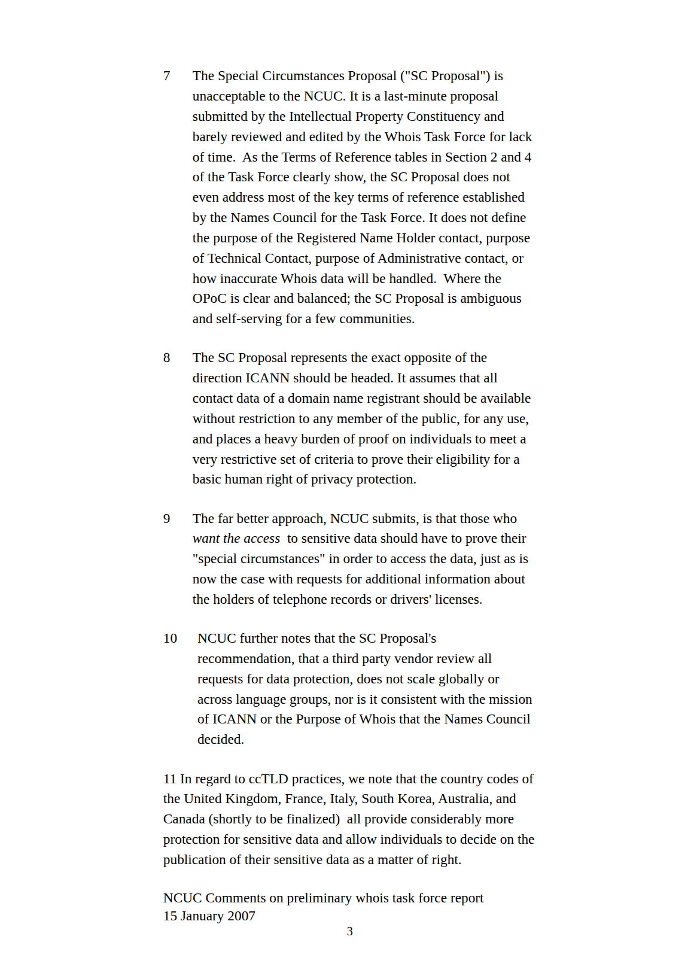7 The Special Circumstances Proposal ("SC Proposal") is unacceptable to the NCUC. It is a last-minute proposal submitted by the Intellectual Property Constituency and barely reviewed and edited by the Whois Task Force for lack of time. As the Terms of Reference tables in Section 2 and 4 of the Task Force clearly show, the SC Proposal does not even address most of the key terms of reference established by the Names Council for the Task Force. It does not define the purpose of the Registered Name Holder contact, purpose of Technical Contact, purpose of Administrative contact, or how inaccurate Whois data will be handled. Where the OPoC is clear and balanced; the SC Proposal is ambiguous and self-serving for a few communities.
8 The SC Proposal represents the exact opposite of the direction ICANN should be headed. It assumes that all contact data of a domain name registrant should be available without restriction to any member of the public, for any use, and places a heavy burden of proof on individuals to meet a very restrictive set of criteria to prove their eligibility for a basic human right of privacy protection.
9 The far better approach, NCUC submits, is that those who want the access to sensitive data should have to prove their "special circumstances" in order to access the data, just as is now the case with requests for additional information about the holders of telephone records or drivers' licenses.
10 NCUC further notes that the SC Proposal's recommendation, that a third party vendor review all requests for data protection, does not scale globally or across language groups, nor is it consistent with the mission of ICANN or the Purpose of Whois that the Names Council decided.
11 In regard to ccTLD practices, we note that the country codes of the United Kingdom, France, Italy, South Korea, Australia, and Canada (shortly to be finalized) all provide considerably more protection for sensitive data and allow individuals to decide on the publication of their sensitive data as a matter of right.
NCUC Comments on preliminary whois task force report
15 January 2007 3